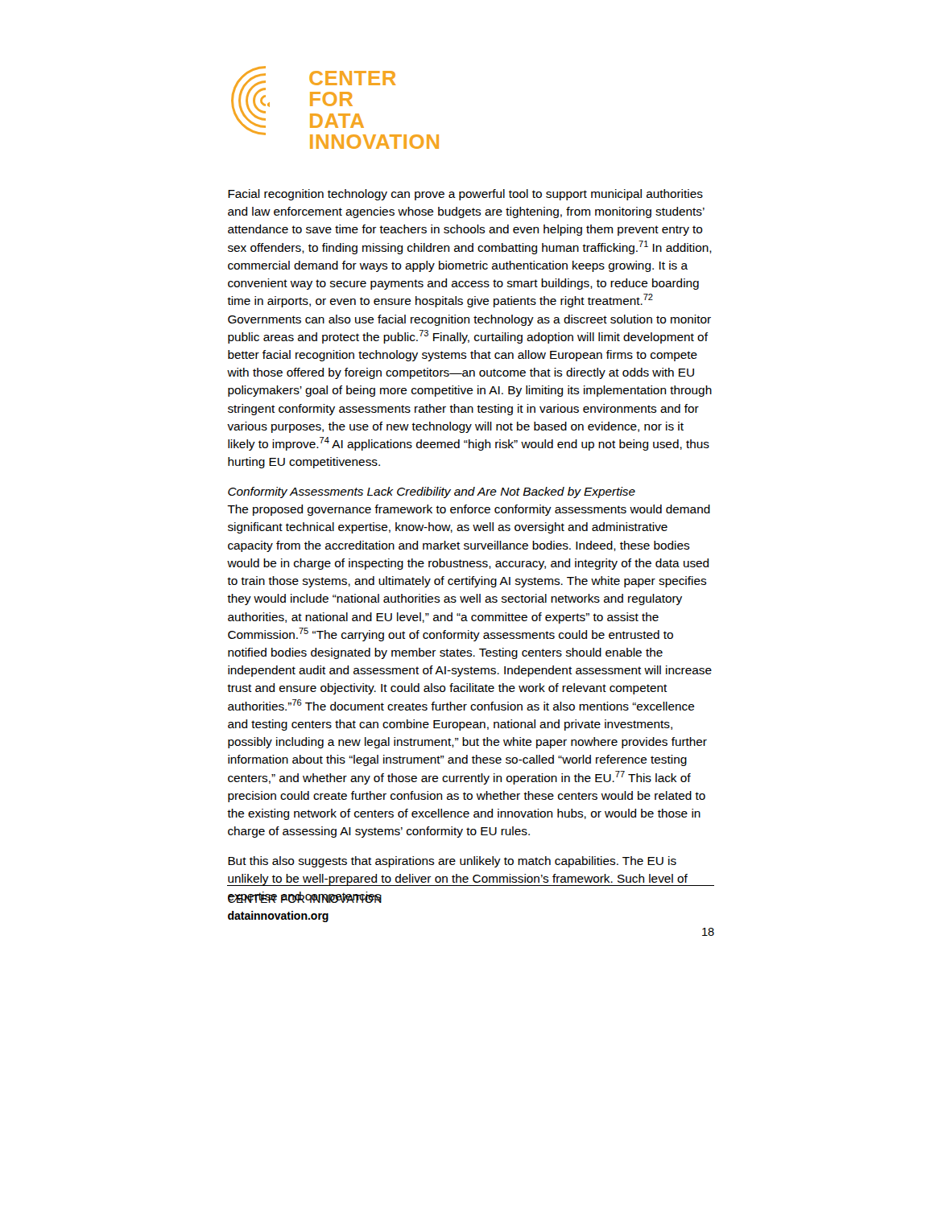CENTER
FOR
DATA
INNOVATION
Facial recognition technology can prove a powerful tool to support municipal authorities and law enforcement agencies whose budgets are tightening, from monitoring students’ attendance to save time for teachers in schools and even helping them prevent entry to sex offenders, to finding missing children and combatting human trafficking.71 In addition, commercial demand for ways to apply biometric authentication keeps growing. It is a convenient way to secure payments and access to smart buildings, to reduce boarding time in airports, or even to ensure hospitals give patients the right treatment.72 Governments can also use facial recognition technology as a discreet solution to monitor public areas and protect the public.73 Finally, curtailing adoption will limit development of better facial recognition technology systems that can allow European firms to compete with those offered by foreign competitors—an outcome that is directly at odds with EU policymakers’ goal of being more competitive in AI. By limiting its implementation through stringent conformity assessments rather than testing it in various environments and for various purposes, the use of new technology will not be based on evidence, nor is it likely to improve.74 AI applications deemed “high risk” would end up not being used, thus hurting EU competitiveness.
Conformity Assessments Lack Credibility and Are Not Backed by Expertise
The proposed governance framework to enforce conformity assessments would demand significant technical expertise, know-how, as well as oversight and administrative capacity from the accreditation and market surveillance bodies. Indeed, these bodies would be in charge of inspecting the robustness, accuracy, and integrity of the data used to train those systems, and ultimately of certifying AI systems. The white paper specifies they would include “national authorities as well as sectorial networks and regulatory authorities, at national and EU level,” and “a committee of experts” to assist the Commission.75 “The carrying out of conformity assessments could be entrusted to notified bodies designated by member states. Testing centers should enable the independent audit and assessment of AI-systems. Independent assessment will increase trust and ensure objectivity. It could also facilitate the work of relevant competent authorities.”76 The document creates further confusion as it also mentions “excellence and testing centers that can combine European, national and private investments, possibly including a new legal instrument,” but the white paper nowhere provides further information about this “legal instrument” and these so-called “world reference testing centers,” and whether any of those are currently in operation in the EU.77 This lack of precision could create further confusion as to whether these centers would be related to the existing network of centers of excellence and innovation hubs, or would be those in charge of assessing AI systems’ conformity to EU rules.
But this also suggests that aspirations are unlikely to match capabilities. The EU is unlikely to be well-prepared to deliver on the Commission’s framework. Such level of expertise and competencies
CENTER FOR INNOVATION datainnovation.org
18